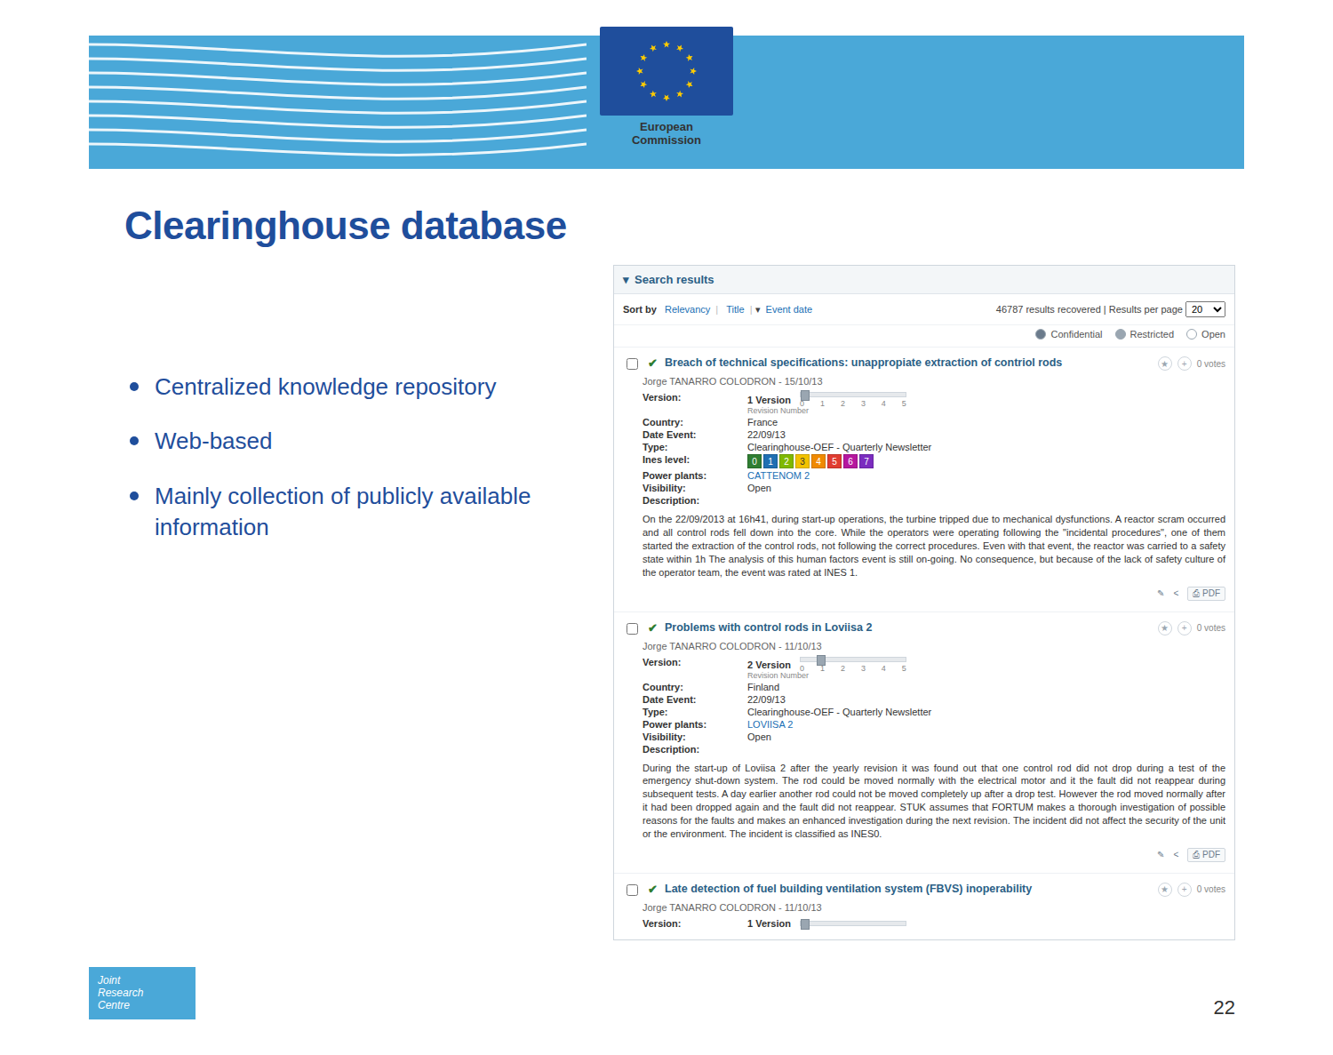European
Commission
Clearinghouse database
Centralized knowledge repository
Web-based
Mainly collection of publicly available information
▾Search results
Sort by Relevancy| Title| ▾Event date
46787 results recovered | Results per page 20 50 100
Confidential Restricted Open
✔ Breach of technical specifications: unappropiate extraction of contriol rods
Jorge TANARRO COLODRON - 15/10/13
★ + 0 votes
Version:
1 Version
012345
Revision Number
Country:
France
Date Event:
22/09/13
Type:
Clearinghouse-OEF - Quarterly Newsletter
Ines level:
0123 4567
Power plants:
CATTENOM 2
Visibility:
Open
Description:
On the 22/09/2013 at 16h41, during start-up operations, the turbine tripped due to mechanical dysfunctions. A reactor scram occurred and all control rods fell down into the core. While the operators were operating following the "incidental procedures", one of them started the extraction of the control rods, not following the correct procedures. Even with that event, the reactor was carried to a safety state within 1h The analysis of this human factors event is still on-going. No consequence, but because of the lack of safety culture of the operator team, the event was rated at INES 1.
✎ < ⎙ PDF
✔ Problems with control rods in Loviisa 2
Jorge TANARRO COLODRON - 11/10/13
★ + 0 votes
Version:
2 Version
012345
Revision Number
Country:
Finland
Date Event:
22/09/13
Type:
Clearinghouse-OEF - Quarterly Newsletter
Power plants:
LOVIISA 2
Visibility:
Open
Description:
During the start-up of Loviisa 2 after the yearly revision it was found out that one control rod did not drop during a test of the emergency shut-down system. The rod could be moved normally with the electrical motor and it the fault did not reappear during subsequent tests. A day earlier another rod could not be moved completely up after a drop test. However the rod moved normally after it had been dropped again and the fault did not reappear. STUK assumes that FORTUM makes a thorough investigation of possible reasons for the faults and makes an enhanced investigation during the next revision. The incident did not affect the security of the unit or the environment. The incident is classified as INES0.
✎ < ⎙ PDF
✔ Late detection of fuel building ventilation system (FBVS) inoperability
Jorge TANARRO COLODRON - 11/10/13
★ + 0 votes
Version:
1 Version
Joint
Research
Centre
22